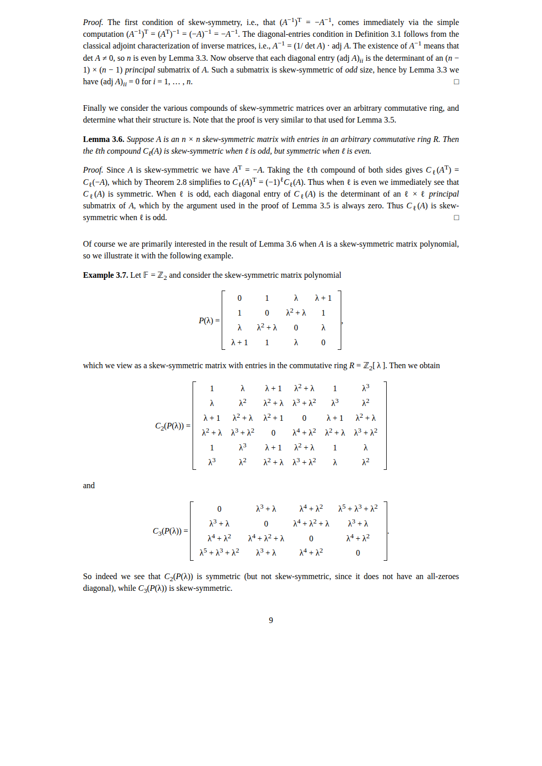Proof. The first condition of skew-symmetry, i.e., that (A−1)T = −A−1, comes immediately via the simple computation (A−1)T = (AT)−1 = (−A)−1 = −A−1. The diagonal-entries condition in Definition 3.1 follows from the classical adjoint characterization of inverse matrices, i.e., A−1 = (1/ det A) · adj A. The existence of A−1 means that det A ≠ 0, so n is even by Lemma 3.3. Now observe that each diagonal entry (adj A)ii is the determinant of an (n − 1) × (n − 1) principal submatrix of A. Such a submatrix is skew-symmetric of odd size, hence by Lemma 3.3 we have (adj A)ii = 0 for i = 1, … , n. □
Finally we consider the various compounds of skew-symmetric matrices over an arbitrary commutative ring, and determine what their structure is. Note that the proof is very similar to that used for Lemma 3.5.
Lemma 3.6. Suppose A is an n × n skew-symmetric matrix with entries in an arbitrary commutative ring R. Then the ℓth compound Cℓ(A) is skew-symmetric when ℓ is odd, but symmetric when ℓ is even.
Proof. Since A is skew-symmetric we have AT = −A. Taking the ℓth compound of both sides gives Cℓ(AT) = Cℓ(−A), which by Theorem 2.8 simplifies to Cℓ(A)T = (−1)ℓCℓ(A). Thus when ℓ is even we immediately see that Cℓ(A) is symmetric. When ℓ is odd, each diagonal entry of Cℓ(A) is the determinant of an ℓ × ℓ principal submatrix of A, which by the argument used in the proof of Lemma 3.5 is always zero. Thus Cℓ(A) is skew-symmetric when ℓ is odd. □
Of course we are primarily interested in the result of Lemma 3.6 when A is a skew-symmetric matrix polynomial, so we illustrate it with the following example.
Example 3.7. Let 𝔽 = ℤ2 and consider the skew-symmetric matrix polynomial
P(λ) =
| 0 | 1 | λ | λ + 1 |
| 1 | 0 | λ 2 + λ | 1 |
| λ | λ 2 + λ | 0 | λ |
| λ + 1 | 1 | λ | 0 |
,
which we view as a skew-symmetric matrix with entries in the commutative ring R = ℤ2[ λ ]. Then we obtain
C2(P(λ)) =
| 1 | λ | λ + 1 | λ 2 + λ | 1 | λ 3 |
| λ | λ 2 | λ 2 + λ | λ 3 + λ 2 | λ 3 | λ 2 |
| λ + 1 | λ 2 + λ | λ 2 + 1 | 0 | λ + 1 | λ 2 + λ |
| λ 2 + λ | λ 3 + λ 2 | 0 | λ 4 + λ 2 | λ 2 + λ | λ 3 + λ 2 |
| 1 | λ 3 | λ + 1 | λ 2 + λ | 1 | λ |
| λ 3 | λ 2 | λ 2 + λ | λ 3 + λ 2 | λ | λ 2 |
and
C3(P(λ)) =
| 0 | λ 3 + λ | λ 4 + λ 2 | λ 5 + λ 3 + λ 2 |
| λ 3 + λ | 0 | λ 4 + λ 2 + λ | λ 3 + λ |
| λ 4 + λ 2 | λ 4 + λ 2 + λ | 0 | λ 4 + λ 2 |
| λ 5 + λ 3 + λ 2 | λ 3 + λ | λ 4 + λ 2 | 0 |
.
So indeed we see that C2(P(λ)) is symmetric (but not skew-symmetric, since it does not have an all-zeroes diagonal), while C3(P(λ)) is skew-symmetric.
9